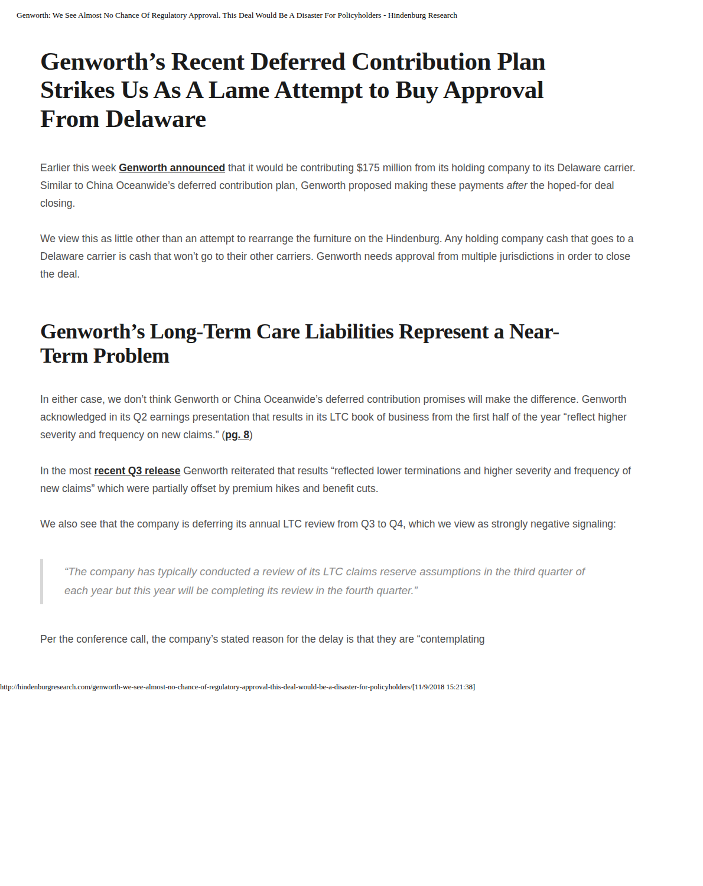Genworth: We See Almost No Chance Of Regulatory Approval. This Deal Would Be A Disaster For Policyholders - Hindenburg Research
Genworth’s Recent Deferred Contribution Plan Strikes Us As A Lame Attempt to Buy Approval From Delaware
Earlier this week Genworth announced that it would be contributing $175 million from its holding company to its Delaware carrier. Similar to China Oceanwide’s deferred contribution plan, Genworth proposed making these payments after the hoped-for deal closing.
We view this as little other than an attempt to rearrange the furniture on the Hindenburg. Any holding company cash that goes to a Delaware carrier is cash that won’t go to their other carriers. Genworth needs approval from multiple jurisdictions in order to close the deal.
Genworth’s Long-Term Care Liabilities Represent a Near-Term Problem
In either case, we don’t think Genworth or China Oceanwide’s deferred contribution promises will make the difference. Genworth acknowledged in its Q2 earnings presentation that results in its LTC book of business from the first half of the year “reflect higher severity and frequency on new claims.” (pg. 8)
In the most recent Q3 release Genworth reiterated that results “reflected lower terminations and higher severity and frequency of new claims” which were partially offset by premium hikes and benefit cuts.
We also see that the company is deferring its annual LTC review from Q3 to Q4, which we view as strongly negative signaling:
“The company has typically conducted a review of its LTC claims reserve assumptions in the third quarter of each year but this year will be completing its review in the fourth quarter.”
Per the conference call, the company’s stated reason for the delay is that they are “contemplating
http://hindenburgresearch.com/genworth-we-see-almost-no-chance-of-regulatory-approval-this-deal-would-be-a-disaster-for-policyholders/[11/9/2018 15:21:38]